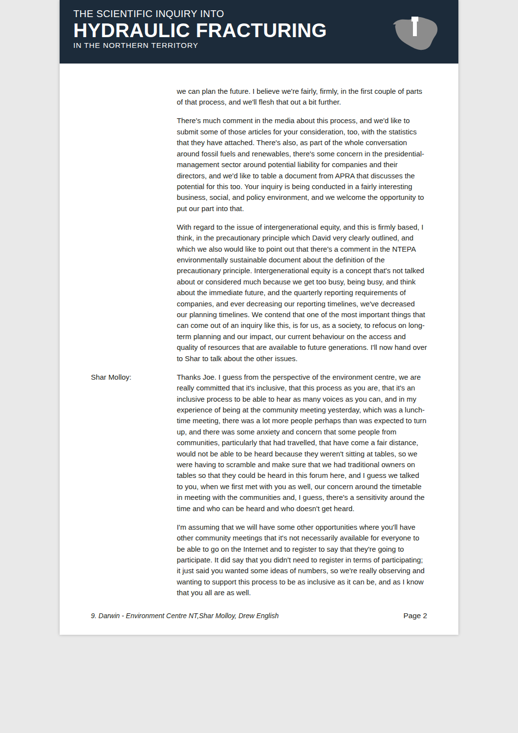The Scientific Inquiry into
Hydraulic Fracturing
in the Northern Territory
we can plan the future. I believe we're fairly, firmly, in the first couple of parts of that process, and we'll flesh that out a bit further.
There's much comment in the media about this process, and we'd like to submit some of those articles for your consideration, too, with the statistics that they have attached. There's also, as part of the whole conversation around fossil fuels and renewables, there's some concern in the presidential-management sector around potential liability for companies and their directors, and we'd like to table a document from APRA that discusses the potential for this too. Your inquiry is being conducted in a fairly interesting business, social, and policy environment, and we welcome the opportunity to put our part into that.
With regard to the issue of intergenerational equity, and this is firmly based, I think, in the precautionary principle which David very clearly outlined, and which we also would like to point out that there's a comment in the NTEPA environmentally sustainable document about the definition of the precautionary principle. Intergenerational equity is a concept that's not talked about or considered much because we get too busy, being busy, and think about the immediate future, and the quarterly reporting requirements of companies, and ever decreasing our reporting timelines, we've decreased our planning timelines. We contend that one of the most important things that can come out of an inquiry like this, is for us, as a society, to refocus on long-term planning and our impact, our current behaviour on the access and quality of resources that are available to future generations. I'll now hand over to Shar to talk about the other issues.
Shar Molloy:
Thanks Joe. I guess from the perspective of the environment centre, we are really committed that it's inclusive, that this process as you are, that it's an inclusive process to be able to hear as many voices as you can, and in my experience of being at the community meeting yesterday, which was a lunch-time meeting, there was a lot more people perhaps than was expected to turn up, and there was some anxiety and concern that some people from communities, particularly that had travelled, that have come a fair distance, would not be able to be heard because they weren't sitting at tables, so we were having to scramble and make sure that we had traditional owners on tables so that they could be heard in this forum here, and I guess we talked to you, when we first met with you as well, our concern around the timetable in meeting with the communities and, I guess, there's a sensitivity around the time and who can be heard and who doesn't get heard.
I'm assuming that we will have some other opportunities where you'll have other community meetings that it's not necessarily available for everyone to be able to go on the Internet and to register to say that they're going to participate. It did say that you didn't need to register in terms of participating; it just said you wanted some ideas of numbers, so we're really observing and wanting to support this process to be as inclusive as it can be, and as I know that you all are as well.
9. Darwin - Environment Centre NT,Shar Molloy, Drew English
Page 2